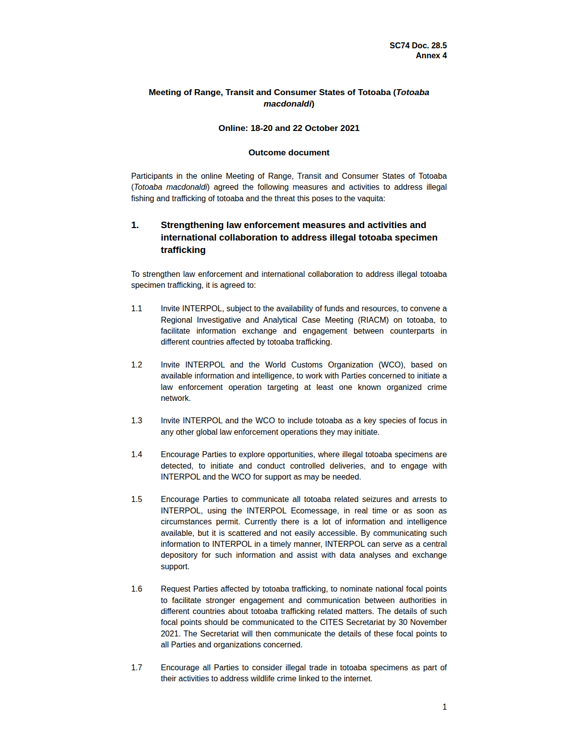SC74 Doc. 28.5
Annex 4
Meeting of Range, Transit and Consumer States of Totoaba (Totoaba macdonaldi)
Online: 18-20 and 22 October 2021
Outcome document
Participants in the online Meeting of Range, Transit and Consumer States of Totoaba (Totoaba macdonaldi) agreed the following measures and activities to address illegal fishing and trafficking of totoaba and the threat this poses to the vaquita:
1.
Strengthening law enforcement measures and activities and international collaboration to address illegal totoaba specimen trafficking
To strengthen law enforcement and international collaboration to address illegal totoaba specimen trafficking, it is agreed to:
1.1
Invite INTERPOL, subject to the availability of funds and resources, to convene a Regional Investigative and Analytical Case Meeting (RIACM) on totoaba, to facilitate information exchange and engagement between counterparts in different countries affected by totoaba trafficking.
1.2
Invite INTERPOL and the World Customs Organization (WCO), based on available information and intelligence, to work with Parties concerned to initiate a law enforcement operation targeting at least one known organized crime network.
1.3
Invite INTERPOL and the WCO to include totoaba as a key species of focus in any other global law enforcement operations they may initiate.
1.4
Encourage Parties to explore opportunities, where illegal totoaba specimens are detected, to initiate and conduct controlled deliveries, and to engage with INTERPOL and the WCO for support as may be needed.
1.5
Encourage Parties to communicate all totoaba related seizures and arrests to INTERPOL, using the INTERPOL Ecomessage, in real time or as soon as circumstances permit. Currently there is a lot of information and intelligence available, but it is scattered and not easily accessible. By communicating such information to INTERPOL in a timely manner, INTERPOL can serve as a central depository for such information and assist with data analyses and exchange support.
1.6
Request Parties affected by totoaba trafficking, to nominate national focal points to facilitate stronger engagement and communication between authorities in different countries about totoaba trafficking related matters. The details of such focal points should be communicated to the CITES Secretariat by 30 November 2021. The Secretariat will then communicate the details of these focal points to all Parties and organizations concerned.
1.7
Encourage all Parties to consider illegal trade in totoaba specimens as part of their activities to address wildlife crime linked to the internet.
1